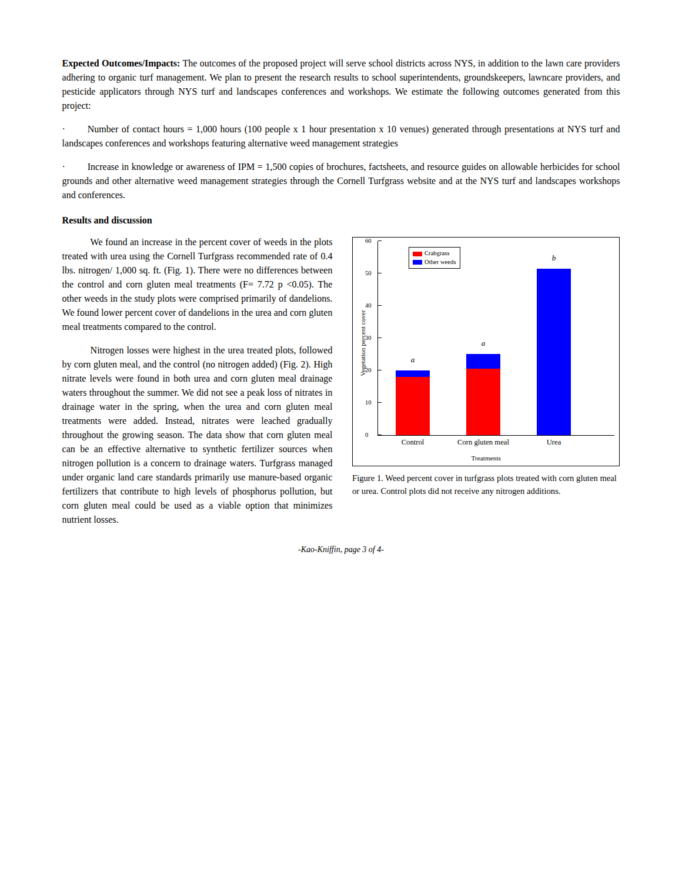Expected Outcomes/Impacts: The outcomes of the proposed project will serve school districts across NYS, in addition to the lawn care providers adhering to organic turf management. We plan to present the research results to school superintendents, groundskeepers, lawncare providers, and pesticide applicators through NYS turf and landscapes conferences and workshops. We estimate the following outcomes generated from this project:
·Number of contact hours = 1,000 hours (100 people x 1 hour presentation x 10 venues) generated through presentations at NYS turf and landscapes conferences and workshops featuring alternative weed management strategies
·Increase in knowledge or awareness of IPM = 1,500 copies of brochures, factsheets, and resource guides on allowable herbicides for school grounds and other alternative weed management strategies through the Cornell Turfgrass website and at the NYS turf and landscapes workshops and conferences.
Results and discussion
Vegetation percent cover
0
10
20
30
40
50
60
Crabgrass
Other weeds
Control
a
Corn gluten meal
a
Urea
b
Treatments
Figure 1. Weed percent cover in turfgrass plots treated with corn gluten meal or urea. Control plots did not receive any nitrogen additions.
We found an increase in the percent cover of weeds in the plots treated with urea using the Cornell Turfgrass recommended rate of 0.4 lbs. nitrogen/ 1,000 sq. ft. (Fig. 1). There were no differences between the control and corn gluten meal treatments (F= 7.72 p <0.05). The other weeds in the study plots were comprised primarily of dandelions. We found lower percent cover of dandelions in the urea and corn gluten meal treatments compared to the control.
Nitrogen losses were highest in the urea treated plots, followed by corn gluten meal, and the control (no nitrogen added) (Fig. 2). High nitrate levels were found in both urea and corn gluten meal drainage waters throughout the summer. We did not see a peak loss of nitrates in drainage water in the spring, when the urea and corn gluten meal treatments were added. Instead, nitrates were leached gradually throughout the growing season. The data show that corn gluten meal can be an effective alternative to synthetic fertilizer sources when nitrogen pollution is a concern to drainage waters. Turfgrass managed under organic land care standards primarily use manure-based organic fertilizers that contribute to high levels of phosphorus pollution, but corn gluten meal could be used as a viable option that minimizes nutrient losses.
-Kao-Kniffin, page 3 of 4-